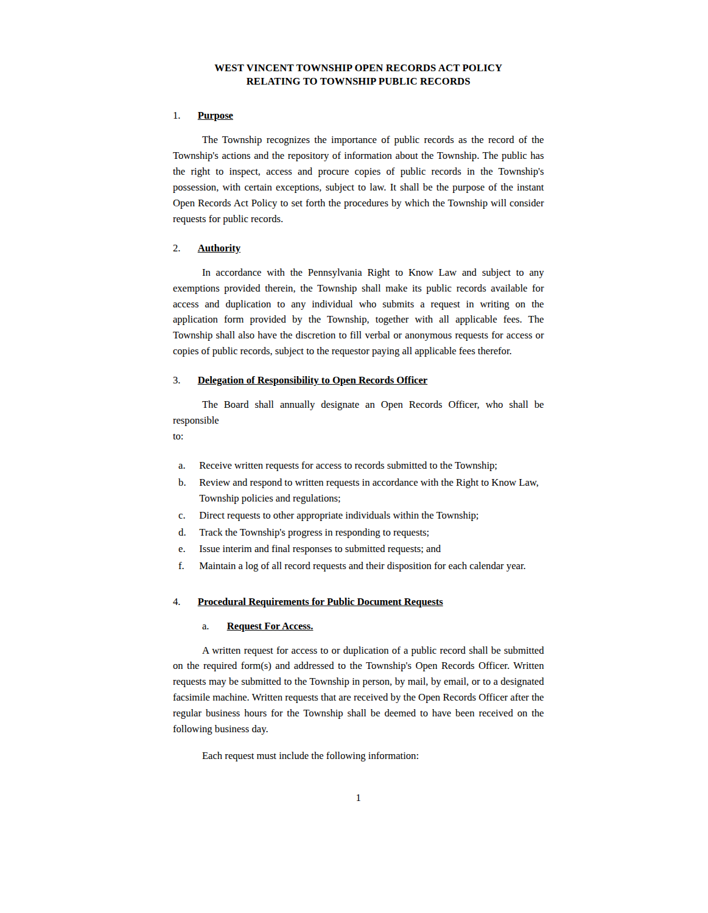West Vincent Township Open Records Act Policy
Relating to Township Public Records
1. Purpose
The Township recognizes the importance of public records as the record of the Township's actions and the repository of information about the Township. The public has the right to inspect, access and procure copies of public records in the Township's possession, with certain exceptions, subject to law. It shall be the purpose of the instant Open Records Act Policy to set forth the procedures by which the Township will consider requests for public records.
2. Authority
In accordance with the Pennsylvania Right to Know Law and subject to any exemptions provided therein, the Township shall make its public records available for access and duplication to any individual who submits a request in writing on the application form provided by the Township, together with all applicable fees. The Township shall also have the discretion to fill verbal or anonymous requests for access or copies of public records, subject to the requestor paying all applicable fees therefor.
3. Delegation of Responsibility to Open Records Officer
The Board shall annually designate an Open Records Officer, who shall be responsible
to:
a. Receive written requests for access to records submitted to the Township;
b. Review and respond to written requests in accordance with the Right to Know Law, Township policies and regulations;
c. Direct requests to other appropriate individuals within the Township;
d. Track the Township's progress in responding to requests;
e. Issue interim and final responses to submitted requests; and
f. Maintain a log of all record requests and their disposition for each calendar year.
4. Procedural Requirements for Public Document Requests
a. Request For Access.
A written request for access to or duplication of a public record shall be submitted on the required form(s) and addressed to the Township's Open Records Officer. Written requests may be submitted to the Township in person, by mail, by email, or to a designated facsimile machine. Written requests that are received by the Open Records Officer after the regular business hours for the Township shall be deemed to have been received on the following business day.
Each request must include the following information:
1